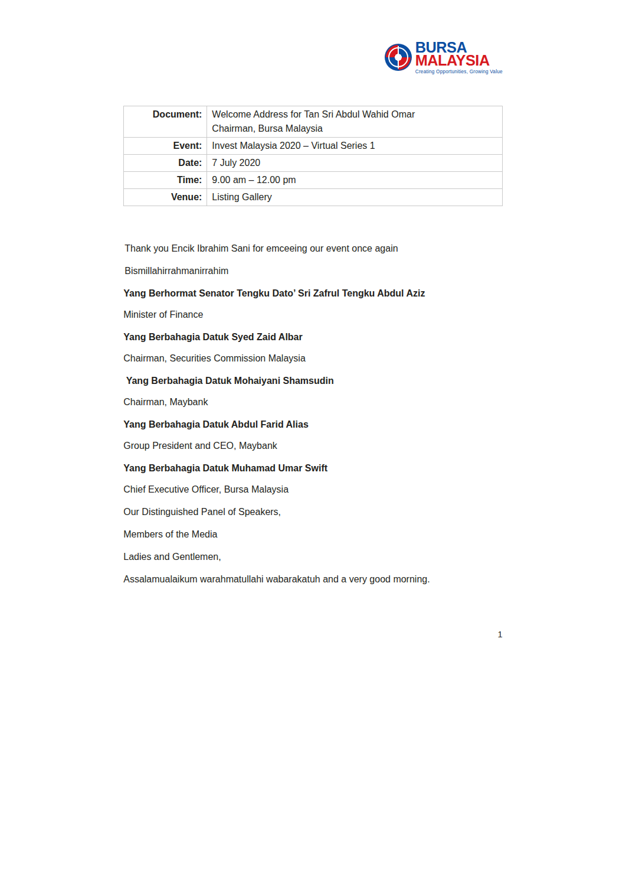BURSA MALAYSIA Creating Opportunities, Growing Value
| Document: | Welcome Address for Tan Sri Abdul Wahid Omar Chairman, Bursa Malaysia |
| Event: | Invest Malaysia 2020 – Virtual Series 1 |
| Date: | 7 July 2020 |
| Time: | 9.00 am – 12.00 pm |
| Venue: | Listing Gallery |
Thank you Encik Ibrahim Sani for emceeing our event once again
Bismillahirrahmanirrahim
Yang Berhormat Senator Tengku Dato’ Sri Zafrul Tengku Abdul Aziz
Minister of Finance
Yang Berbahagia Datuk Syed Zaid Albar
Chairman, Securities Commission Malaysia
Yang Berbahagia Datuk Mohaiyani Shamsudin
Chairman, Maybank
Yang Berbahagia Datuk Abdul Farid Alias
Group President and CEO, Maybank
Yang Berbahagia Datuk Muhamad Umar Swift
Chief Executive Officer, Bursa Malaysia
Our Distinguished Panel of Speakers,
Members of the Media
Ladies and Gentlemen,
Assalamualaikum warahmatullahi wabarakatuh and a very good morning.
1